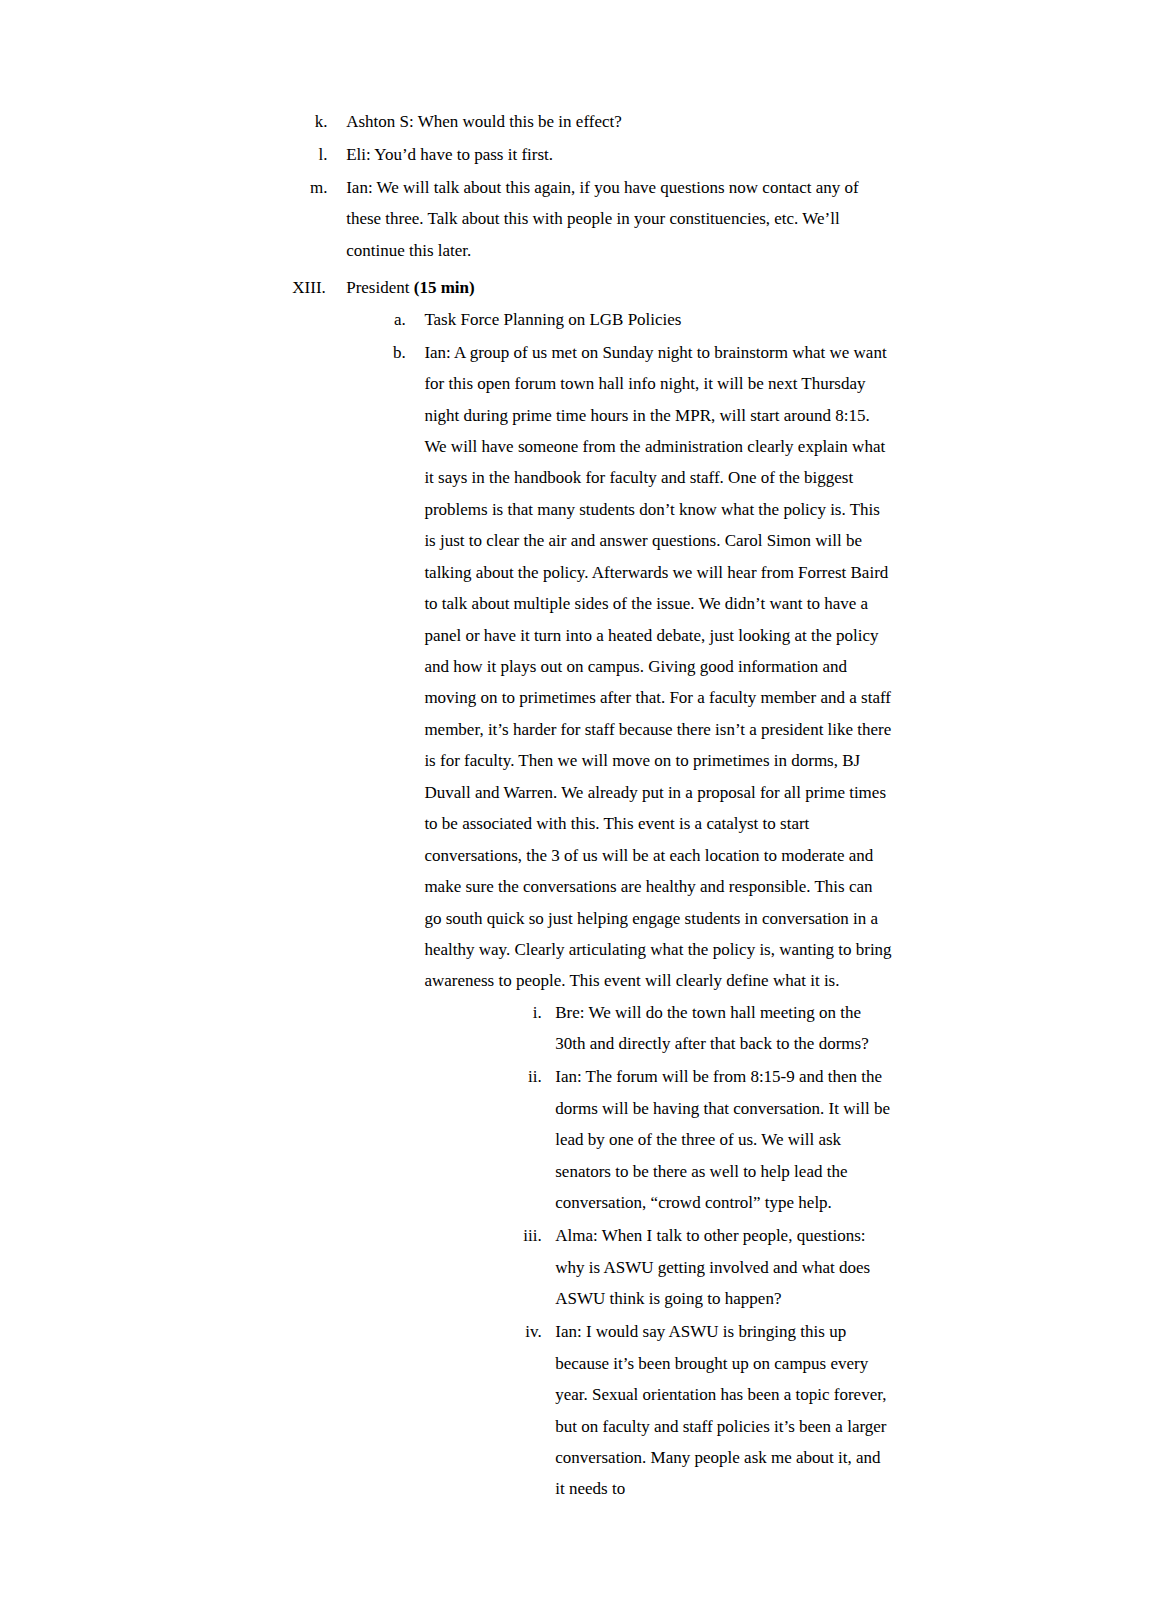k. Ashton S: When would this be in effect?
l. Eli: You’d have to pass it first.
m. Ian: We will talk about this again, if you have questions now contact any of these three. Talk about this with people in your constituencies, etc. We’ll continue this later.
XIII. President (15 min)
a. Task Force Planning on LGB Policies
b. Ian: A group of us met on Sunday night to brainstorm what we want for this open forum town hall info night, it will be next Thursday night during prime time hours in the MPR, will start around 8:15. We will have someone from the administration clearly explain what it says in the handbook for faculty and staff. One of the biggest problems is that many students don’t know what the policy is. This is just to clear the air and answer questions. Carol Simon will be talking about the policy. Afterwards we will hear from Forrest Baird to talk about multiple sides of the issue. We didn’t want to have a panel or have it turn into a heated debate, just looking at the policy and how it plays out on campus. Giving good information and moving on to primetimes after that. For a faculty member and a staff member, it’s harder for staff because there isn’t a president like there is for faculty. Then we will move on to primetimes in dorms, BJ Duvall and Warren. We already put in a proposal for all prime times to be associated with this. This event is a catalyst to start conversations, the 3 of us will be at each location to moderate and make sure the conversations are healthy and responsible. This can go south quick so just helping engage students in conversation in a healthy way. Clearly articulating what the policy is, wanting to bring awareness to people. This event will clearly define what it is.
i. Bre: We will do the town hall meeting on the 30th and directly after that back to the dorms?
ii. Ian: The forum will be from 8:15-9 and then the dorms will be having that conversation. It will be lead by one of the three of us. We will ask senators to be there as well to help lead the conversation, “crowd control” type help.
iii. Alma: When I talk to other people, questions: why is ASWU getting involved and what does ASWU think is going to happen?
iv. Ian: I would say ASWU is bringing this up because it’s been brought up on campus every year. Sexual orientation has been a topic forever, but on faculty and staff policies it’s been a larger conversation. Many people ask me about it, and it needs to